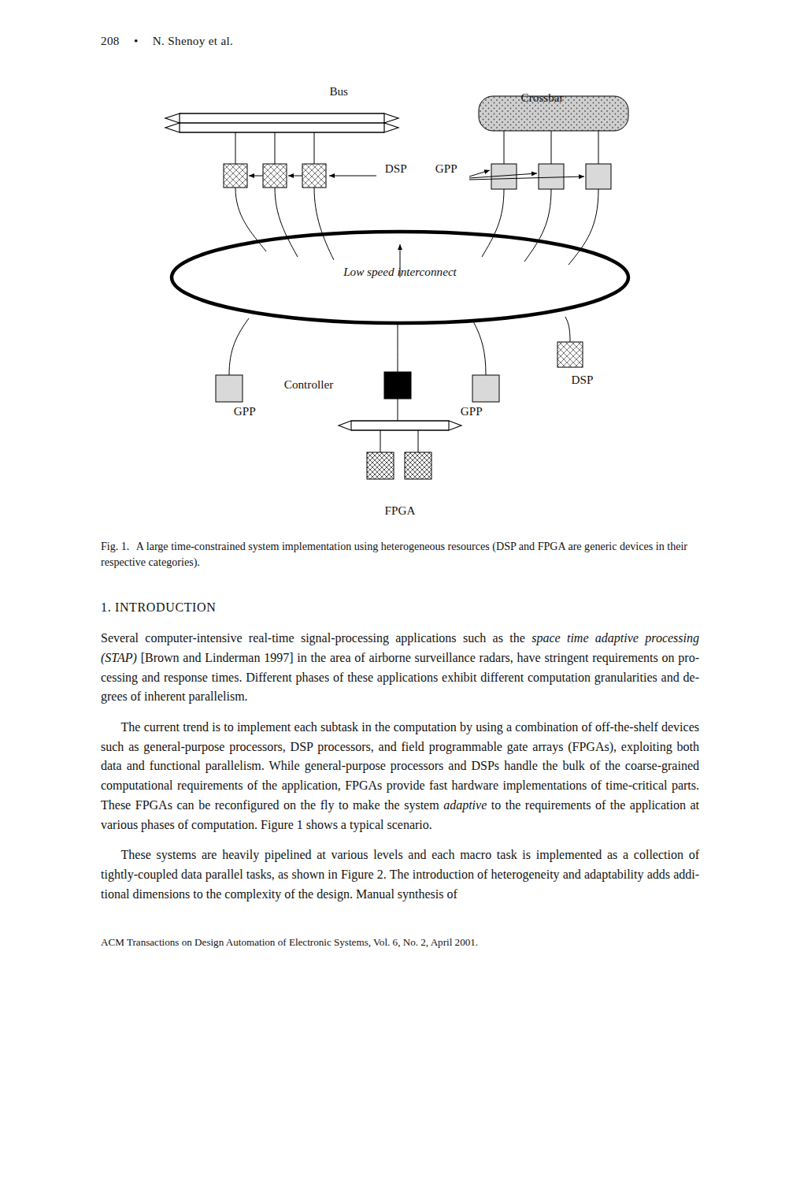208•N. Shenoy et al.
Bus Crossbar DSP GPP Low speed interconnect Controller DSP GPP GPP FPGA
Fig. 1. A large time-constrained system implementation using heterogeneous resources (DSP and FPGA are generic devices in their respective categories).
1. INTRODUCTION
Several computer-intensive real-time signal-processing applications such as the space time adaptive processing (STAP) [Brown and Linderman 1997] in the area of airborne surveillance radars, have stringent requirements on processing and response times. Different phases of these applications exhibit different computation granularities and degrees of inherent parallelism.
The current trend is to implement each subtask in the computation by using a combination of off-the-shelf devices such as general-purpose processors, DSP processors, and field programmable gate arrays (FPGAs), exploiting both data and functional parallelism. While general-purpose processors and DSPs handle the bulk of the coarse-grained computational requirements of the application, FPGAs provide fast hardware implementations of time-critical parts. These FPGAs can be reconfigured on the fly to make the system adaptive to the requirements of the application at various phases of computation. Figure 1 shows a typical scenario.
These systems are heavily pipelined at various levels and each macro task is implemented as a collection of tightly-coupled data parallel tasks, as shown in Figure 2. The introduction of heterogeneity and adaptability adds additional dimensions to the complexity of the design. Manual synthesis of
ACM Transactions on Design Automation of Electronic Systems, Vol. 6, No. 2, April 2001.